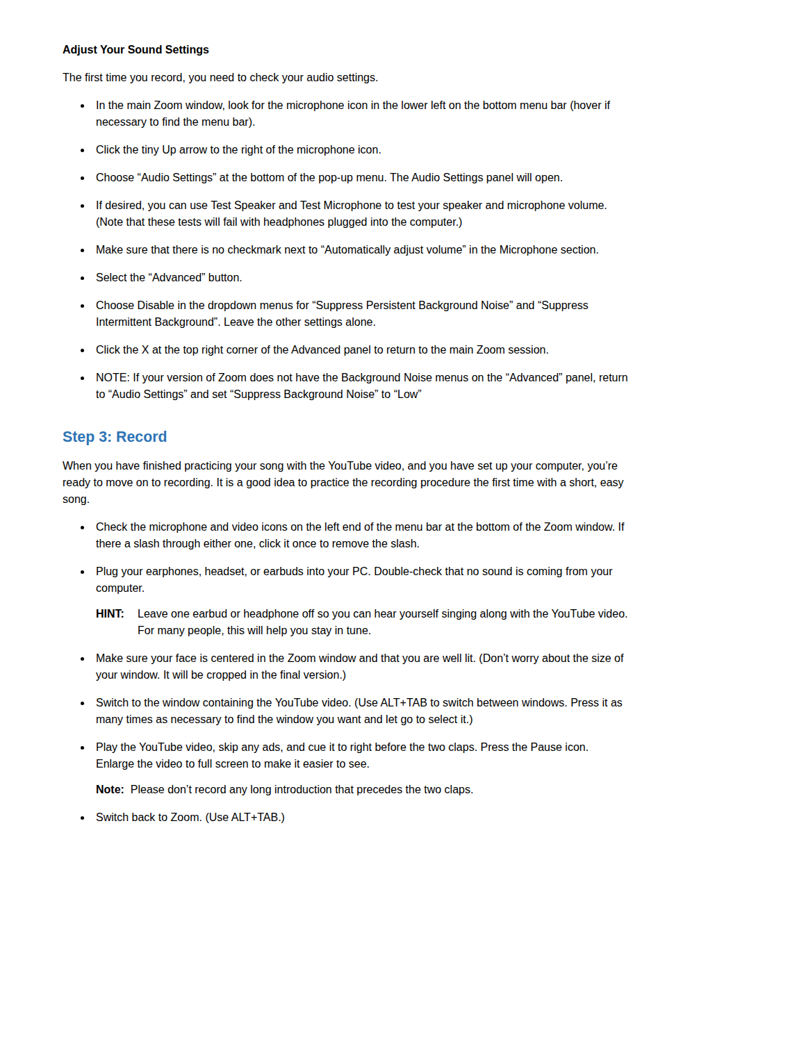Adjust Your Sound Settings
The first time you record, you need to check your audio settings.
In the main Zoom window, look for the microphone icon in the lower left on the bottom menu bar (hover if necessary to find the menu bar).
Click the tiny Up arrow to the right of the microphone icon.
Choose “Audio Settings” at the bottom of the pop-up menu. The Audio Settings panel will open.
If desired, you can use Test Speaker and Test Microphone to test your speaker and microphone volume. (Note that these tests will fail with headphones plugged into the computer.)
Make sure that there is no checkmark next to “Automatically adjust volume” in the Microphone section.
Select the “Advanced” button.
Choose Disable in the dropdown menus for “Suppress Persistent Background Noise” and “Suppress Intermittent Background”. Leave the other settings alone.
Click the X at the top right corner of the Advanced panel to return to the main Zoom session.
NOTE: If your version of Zoom does not have the Background Noise menus on the “Advanced” panel, return to “Audio Settings” and set “Suppress Background Noise” to “Low”
Step 3: Record
When you have finished practicing your song with the YouTube video, and you have set up your computer, you’re ready to move on to recording. It is a good idea to practice the recording procedure the first time with a short, easy song.
Check the microphone and video icons on the left end of the menu bar at the bottom of the Zoom window. If there a slash through either one, click it once to remove the slash.
Plug your earphones, headset, or earbuds into your PC. Double-check that no sound is coming from your computer.
HINT: Leave one earbud or headphone off so you can hear yourself singing along with the YouTube video. For many people, this will help you stay in tune.
Make sure your face is centered in the Zoom window and that you are well lit. (Don’t worry about the size of your window. It will be cropped in the final version.)
Switch to the window containing the YouTube video. (Use ALT+TAB to switch between windows. Press it as many times as necessary to find the window you want and let go to select it.)
Play the YouTube video, skip any ads, and cue it to right before the two claps. Press the Pause icon. Enlarge the video to full screen to make it easier to see.
Note: Please don’t record any long introduction that precedes the two claps.
Switch back to Zoom. (Use ALT+TAB.)